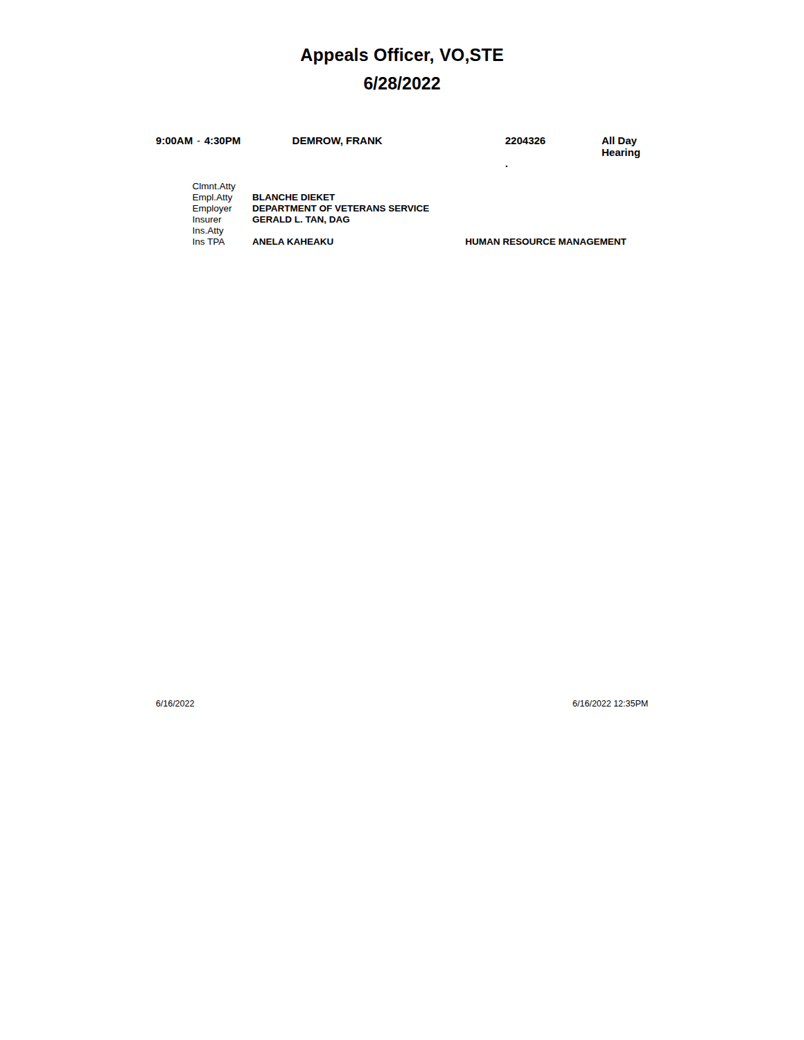Appeals Officer, VO,STE
6/28/2022
| 9:00AM - 4:30PM | DEMROW, FRANK | 2204326 | All Day Hearing |
| | | . | |
| Clmnt.Atty | | |
| Empl.Atty | BLANCHE DIEKET | |
| Employer | DEPARTMENT OF VETERANS SERVICE | |
| Insurer | GERALD L. TAN, DAG | |
| Ins.Atty | | |
| Ins TPA | ANELA KAHEAKU | HUMAN RESOURCE MANAGEMENT |
6/16/2022 6/16/2022 12:35PM